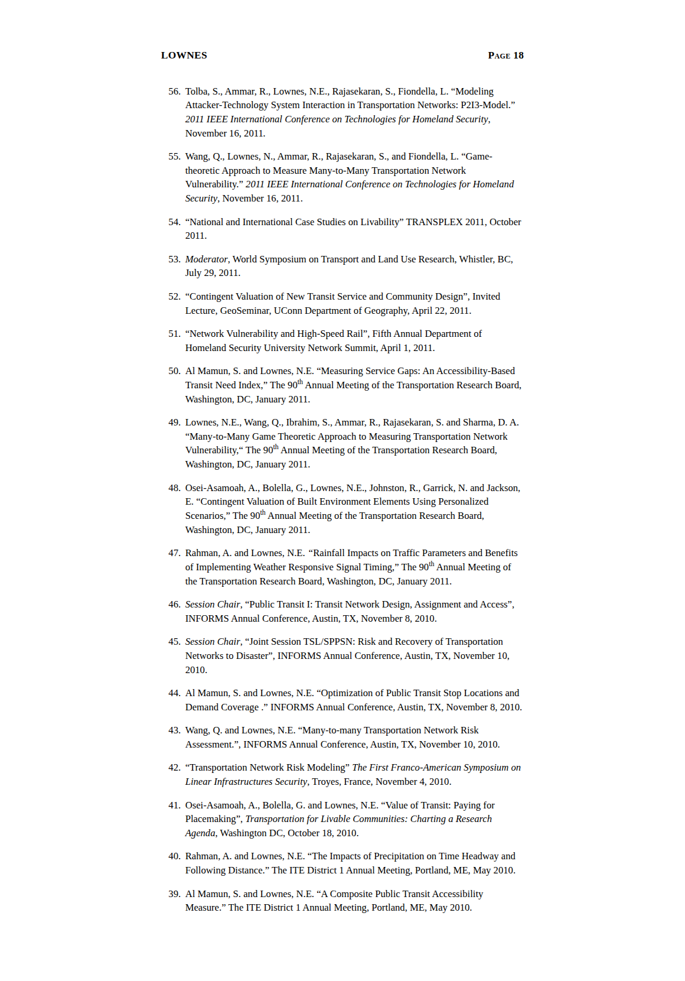Lownes Page 18
56. Tolba, S., Ammar, R., Lownes, N.E., Rajasekaran, S., Fiondella, L. “Modeling Attacker-Technology System Interaction in Transportation Networks: P2I3-Model.” 2011 IEEE International Conference on Technologies for Homeland Security, November 16, 2011.
55. Wang, Q., Lownes, N., Ammar, R., Rajasekaran, S., and Fiondella, L. “Game-theoretic Approach to Measure Many-to-Many Transportation Network Vulnerability.” 2011 IEEE International Conference on Technologies for Homeland Security, November 16, 2011.
54. “National and International Case Studies on Livability” TRANSPLEX 2011, October 2011.
53. Moderator, World Symposium on Transport and Land Use Research, Whistler, BC, July 29, 2011.
52.“Contingent Valuation of New Transit Service and Community Design”, Invited Lecture, GeoSeminar, UConn Department of Geography, April 22, 2011.
51.“Network Vulnerability and High-Speed Rail”, Fifth Annual Department of Homeland Security University Network Summit, April 1, 2011.
50. Al Mamun, S. and Lownes, N.E. “Measuring Service Gaps: An Accessibility-Based Transit Need Index,” The 90th Annual Meeting of the Transportation Research Board, Washington, DC, January 2011.
49. Lownes, N.E., Wang, Q., Ibrahim, S., Ammar, R., Rajasekaran, S. and Sharma, D. A. “Many-to-Many Game Theoretic Approach to Measuring Transportation Network Vulnerability,“ The 90th Annual Meeting of the Transportation Research Board, Washington, DC, January 2011.
48. Osei-Asamoah, A., Bolella, G., Lownes, N.E., Johnston, R., Garrick, N. and Jackson, E. “Contingent Valuation of Built Environment Elements Using Personalized Scenarios,” The 90th Annual Meeting of the Transportation Research Board, Washington, DC, January 2011.
47. Rahman, A. and Lownes, N.E. “Rainfall Impacts on Traffic Parameters and Benefits of Implementing Weather Responsive Signal Timing,” The 90th Annual Meeting of the Transportation Research Board, Washington, DC, January 2011.
46. Session Chair, “Public Transit I: Transit Network Design, Assignment and Access”, INFORMS Annual Conference, Austin, TX, November 8, 2010.
45. Session Chair, “Joint Session TSL/SPPSN: Risk and Recovery of Transportation Networks to Disaster”, INFORMS Annual Conference, Austin, TX, November 10, 2010.
44. Al Mamun, S. and Lownes, N.E. “Optimization of Public Transit Stop Locations and Demand Coverage .” INFORMS Annual Conference, Austin, TX, November 8, 2010.
43. Wang, Q. and Lownes, N.E. “Many-to-many Transportation Network Risk Assessment.”, INFORMS Annual Conference, Austin, TX, November 10, 2010.
42.“Transportation Network Risk Modeling” The First Franco-American Symposium on Linear Infrastructures Security, Troyes, France, November 4, 2010.
41. Osei-Asamoah, A., Bolella, G. and Lownes, N.E. “Value of Transit: Paying for Placemaking”, Transportation for Livable Communities: Charting a Research Agenda, Washington DC, October 18, 2010.
40. Rahman, A. and Lownes, N.E. “The Impacts of Precipitation on Time Headway and Following Distance.” The ITE District 1 Annual Meeting, Portland, ME, May 2010.
39. Al Mamun, S. and Lownes, N.E. “A Composite Public Transit Accessibility Measure.” The ITE District 1 Annual Meeting, Portland, ME, May 2010.